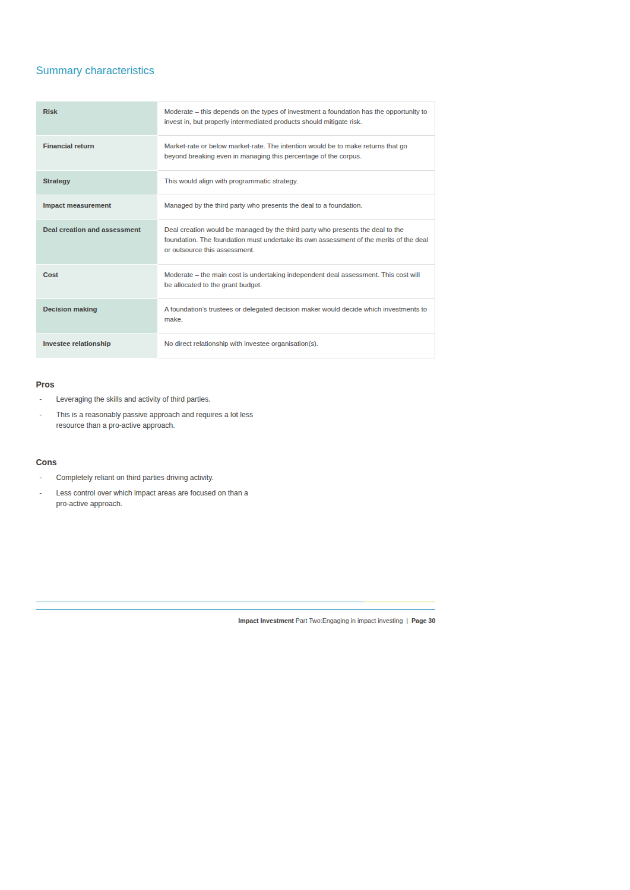Summary characteristics
| Risk | Moderate – this depends on the types of investment a foundation has the opportunity to invest in, but properly intermediated products should mitigate risk. |
| Financial return | Market-rate or below market-rate. The intention would be to make returns that go beyond breaking even in managing this percentage of the corpus. |
| Strategy | This would align with programmatic strategy. |
| Impact measurement | Managed by the third party who presents the deal to a foundation. |
| Deal creation and assessment | Deal creation would be managed by the third party who presents the deal to the foundation. The foundation must undertake its own assessment of the merits of the deal or outsource this assessment. |
| Cost | Moderate – the main cost is undertaking independent deal assessment. This cost will be allocated to the grant budget. |
| Decision making | A foundation’s trustees or delegated decision maker would decide which investments to make. |
| Investee relationship | No direct relationship with investee organisation(s). |
Pros
Leveraging the skills and activity of third parties.
This is a reasonably passive approach and requires a lot less
resource than a pro-active approach.
Cons
Completely reliant on third parties driving activity.
Less control over which impact areas are focused on than a
pro-active approach.
Impact Investment Part Two:Engaging in impact investing | Page 30